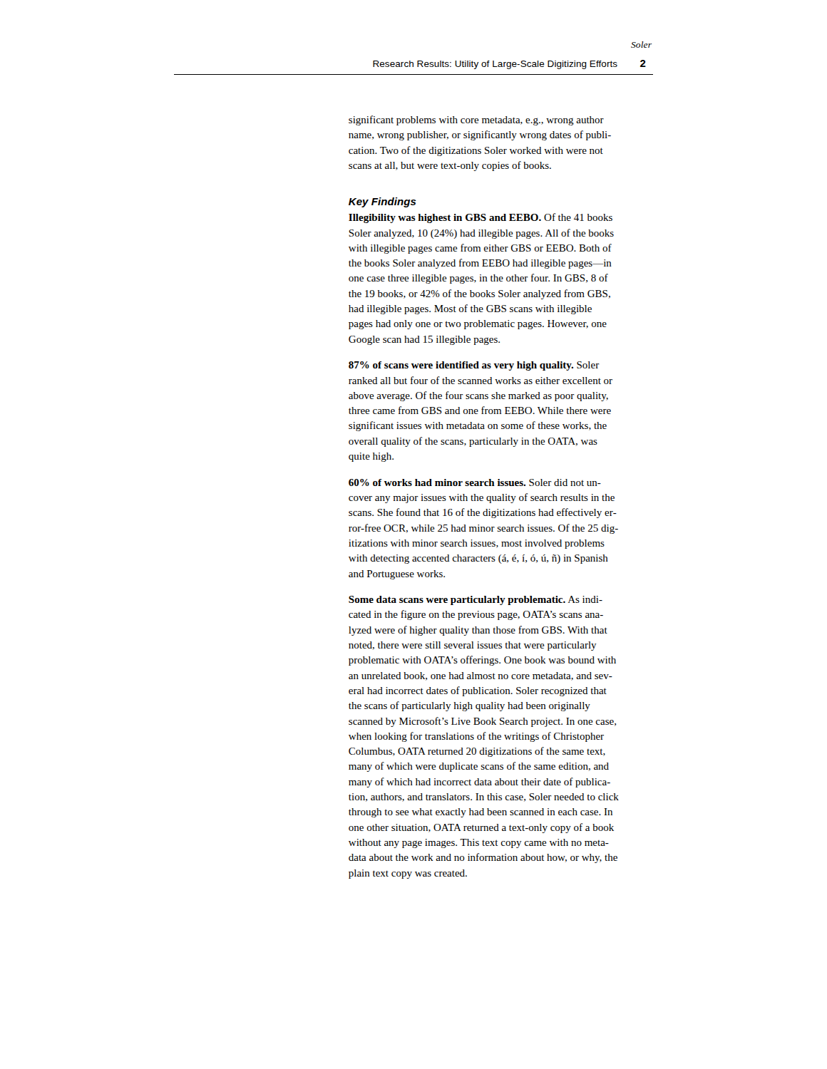Soler
Research Results: Utility of Large-Scale Digitizing Efforts
2
significant problems with core metadata, e.g., wrong author name, wrong publisher, or significantly wrong dates of publication. Two of the digitizations Soler worked with were not scans at all, but were text-only copies of books.
Key Findings
Illegibility was highest in GBS and EEBO. Of the 41 books Soler analyzed, 10 (24%) had illegible pages. All of the books with illegible pages came from either GBS or EEBO. Both of the books Soler analyzed from EEBO had illegible pages—in one case three illegible pages, in the other four. In GBS, 8 of the 19 books, or 42% of the books Soler analyzed from GBS, had illegible pages. Most of the GBS scans with illegible pages had only one or two problematic pages. However, one Google scan had 15 illegible pages.
87% of scans were identified as very high quality. Soler ranked all but four of the scanned works as either excellent or above average. Of the four scans she marked as poor quality, three came from GBS and one from EEBO. While there were significant issues with metadata on some of these works, the overall quality of the scans, particularly in the OATA, was quite high.
60% of works had minor search issues. Soler did not uncover any major issues with the quality of search results in the scans. She found that 16 of the digitizations had effectively error-free OCR, while 25 had minor search issues. Of the 25 digitizations with minor search issues, most involved problems with detecting accented characters (á, é, í, ó, ú, ñ) in Spanish and Portuguese works.
Some data scans were particularly problematic. As indicated in the figure on the previous page, OATA’s scans analyzed were of higher quality than those from GBS. With that noted, there were still several issues that were particularly problematic with OATA’s offerings. One book was bound with an unrelated book, one had almost no core metadata, and several had incorrect dates of publication. Soler recognized that the scans of particularly high quality had been originally scanned by Microsoft’s Live Book Search project. In one case, when looking for translations of the writings of Christopher Columbus, OATA returned 20 digitizations of the same text, many of which were duplicate scans of the same edition, and many of which had incorrect data about their date of publication, authors, and translators. In this case, Soler needed to click through to see what exactly had been scanned in each case. In one other situation, OATA returned a text-only copy of a book without any page images. This text copy came with no metadata about the work and no information about how, or why, the plain text copy was created.